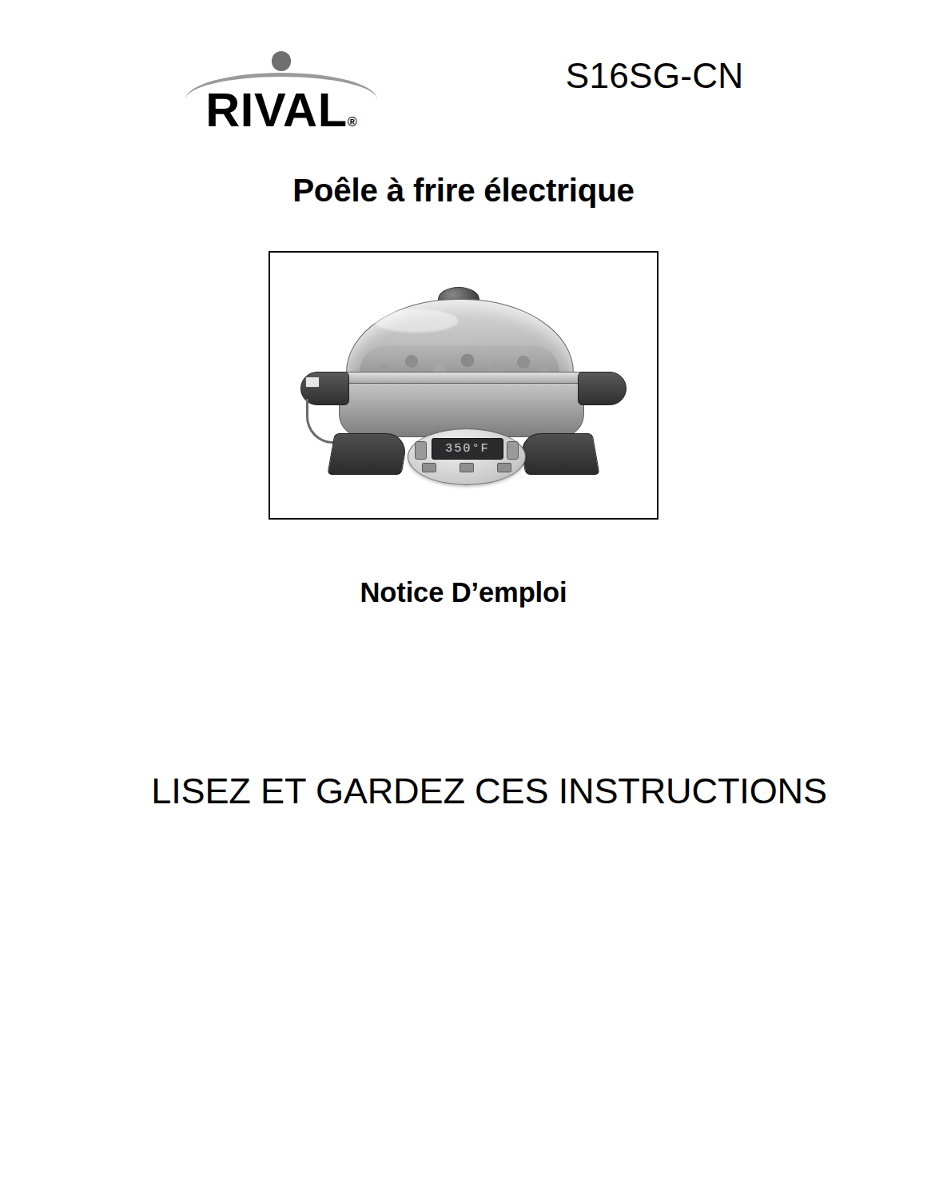RIVAL®
S16SG-CN
Poêle à frire électrique
350°F
Notice D’emploi
LISEZ ET GARDEZ CES INSTRUCTIONS